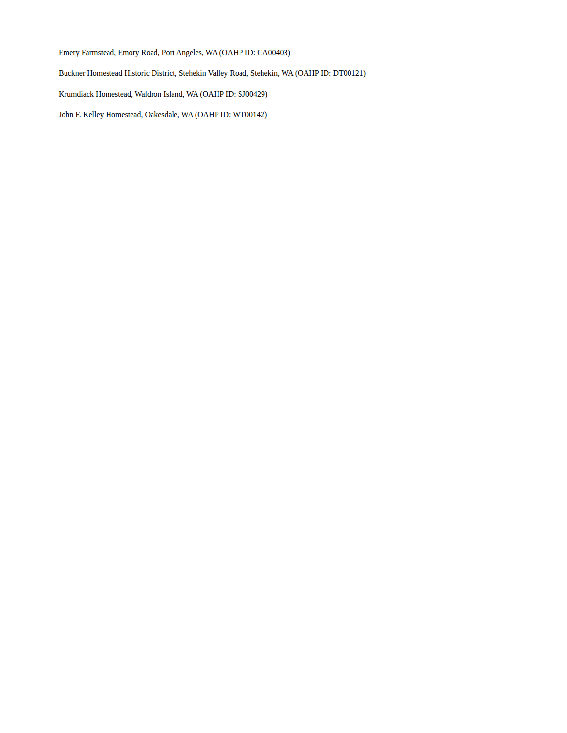Emery Farmstead, Emory Road, Port Angeles, WA (OAHP ID: CA00403)
Buckner Homestead Historic District, Stehekin Valley Road, Stehekin, WA (OAHP ID: DT00121)
Krumdiack Homestead, Waldron Island, WA (OAHP ID: SJ00429)
John F. Kelley Homestead, Oakesdale, WA (OAHP ID: WT00142)